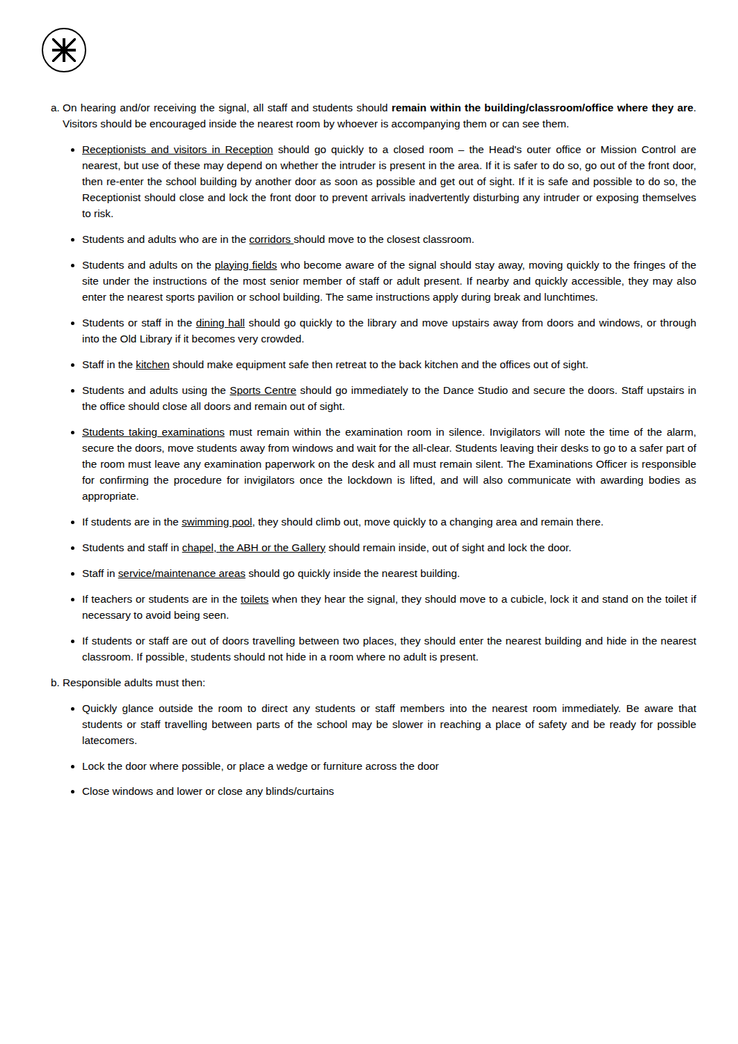On hearing and/or receiving the signal, all staff and students should remain within the building/classroom/office where they are. Visitors should be encouraged inside the nearest room by whoever is accompanying them or can see them.
Receptionists and visitors in Reception should go quickly to a closed room – the Head's outer office or Mission Control are nearest, but use of these may depend on whether the intruder is present in the area. If it is safer to do so, go out of the front door, then re-enter the school building by another door as soon as possible and get out of sight. If it is safe and possible to do so, the Receptionist should close and lock the front door to prevent arrivals inadvertently disturbing any intruder or exposing themselves to risk.
Students and adults who are in the corridors should move to the closest classroom.
Students and adults on the playing fields who become aware of the signal should stay away, moving quickly to the fringes of the site under the instructions of the most senior member of staff or adult present. If nearby and quickly accessible, they may also enter the nearest sports pavilion or school building. The same instructions apply during break and lunchtimes.
Students or staff in the dining hall should go quickly to the library and move upstairs away from doors and windows, or through into the Old Library if it becomes very crowded.
Staff in the kitchen should make equipment safe then retreat to the back kitchen and the offices out of sight.
Students and adults using the Sports Centre should go immediately to the Dance Studio and secure the doors. Staff upstairs in the office should close all doors and remain out of sight.
Students taking examinations must remain within the examination room in silence. Invigilators will note the time of the alarm, secure the doors, move students away from windows and wait for the all-clear. Students leaving their desks to go to a safer part of the room must leave any examination paperwork on the desk and all must remain silent. The Examinations Officer is responsible for confirming the procedure for invigilators once the lockdown is lifted, and will also communicate with awarding bodies as appropriate.
If students are in the swimming pool, they should climb out, move quickly to a changing area and remain there.
Students and staff in chapel, the ABH or the Gallery should remain inside, out of sight and lock the door.
Staff in service/maintenance areas should go quickly inside the nearest building.
If teachers or students are in the toilets when they hear the signal, they should move to a cubicle, lock it and stand on the toilet if necessary to avoid being seen.
If students or staff are out of doors travelling between two places, they should enter the nearest building and hide in the nearest classroom. If possible, students should not hide in a room where no adult is present.
Responsible adults must then:
Quickly glance outside the room to direct any students or staff members into the nearest room immediately. Be aware that students or staff travelling between parts of the school may be slower in reaching a place of safety and be ready for possible latecomers.
Lock the door where possible, or place a wedge or furniture across the door
Close windows and lower or close any blinds/curtains